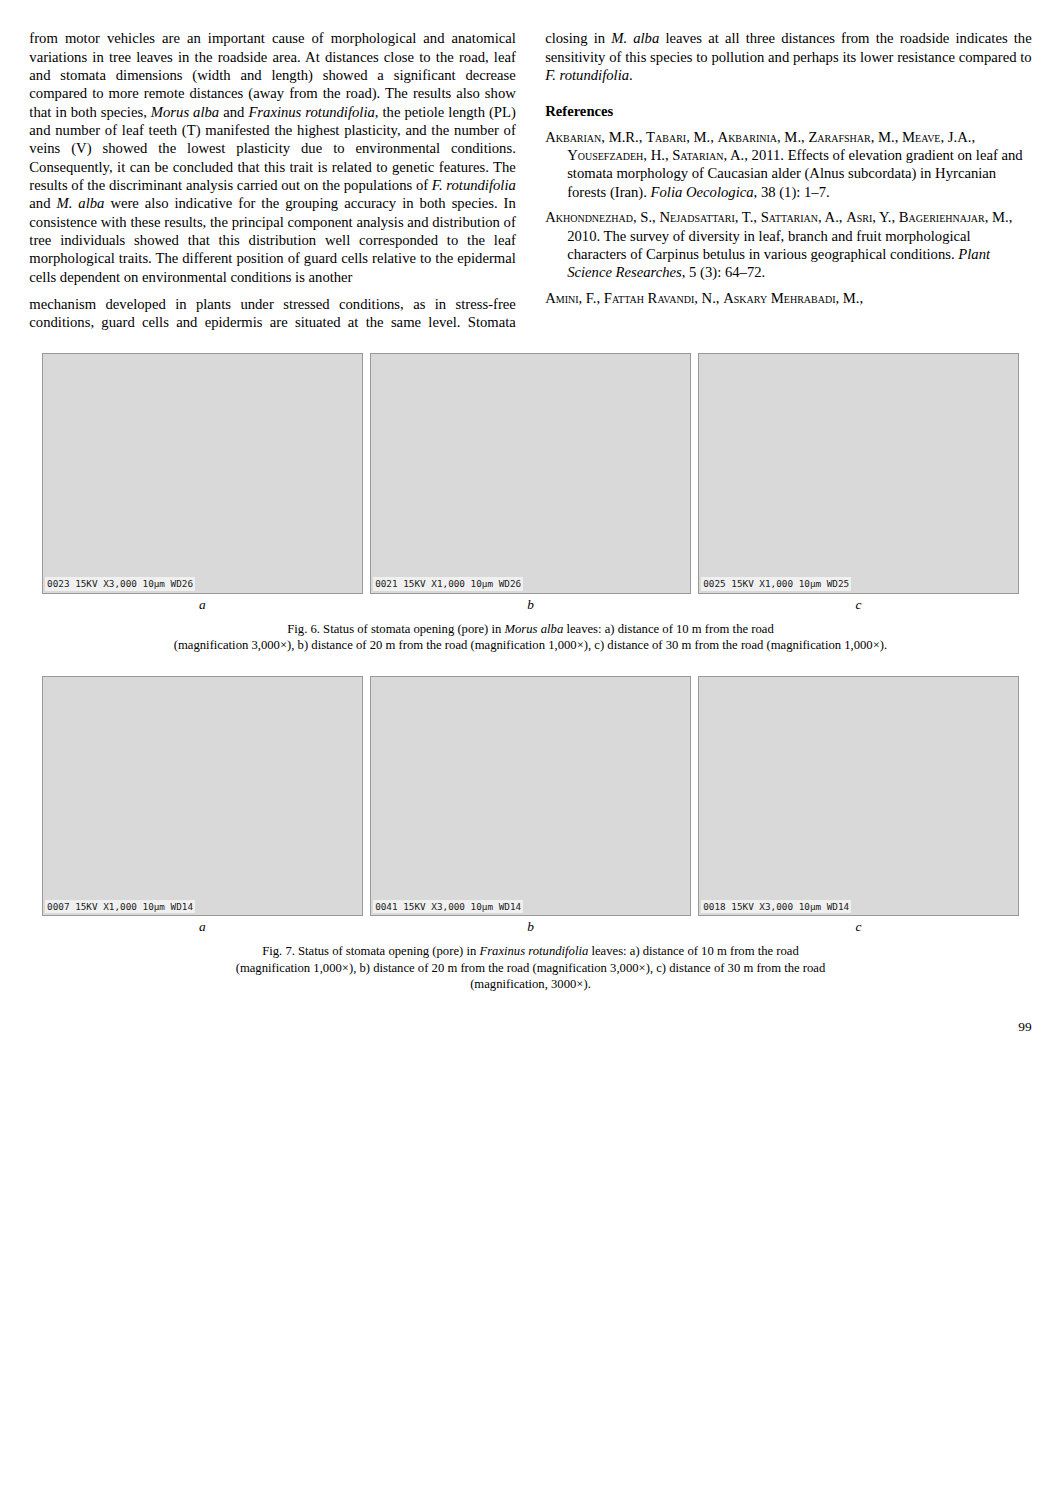from motor vehicles are an important cause of morphological and anatomical variations in tree leaves in the roadside area. At distances close to the road, leaf and stomata dimensions (width and length) showed a significant decrease compared to more remote distances (away from the road). The results also show that in both species, Morus alba and Fraxinus rotundifolia, the petiole length (PL) and number of leaf teeth (T) manifested the highest plasticity, and the number of veins (V) showed the lowest plasticity due to environmental conditions. Consequently, it can be concluded that this trait is related to genetic features. The results of the discriminant analysis carried out on the populations of F. rotundifolia and M. alba were also indicative for the grouping accuracy in both species. In consistence with these results, the principal component analysis and distribution of tree individuals showed that this distribution well corresponded to the leaf morphological traits. The different position of guard cells relative to the epidermal cells dependent on environmental conditions is another
mechanism developed in plants under stressed conditions, as in stress-free conditions, guard cells and epidermis are situated at the same level. Stomata closing in M. alba leaves at all three distances from the roadside indicates the sensitivity of this species to pollution and perhaps its lower resistance compared to F. rotundifolia.
References
Akbarian, M.R., Tabari, M., Akbarinia, M., Zarafshar, M., Meave, J.A., Yousefzadeh, H., Satarian, A., 2011. Effects of elevation gradient on leaf and stomata morphology of Caucasian alder (Alnus subcordata) in Hyrcanian forests (Iran). Folia Oecologica, 38 (1): 1–7.
Akhondnezhad, S., Nejadsattari, T., Sattarian, A., Asri, Y., Bageriehnajar, M., 2010. The survey of diversity in leaf, branch and fruit morphological characters of Carpinus betulus in various geographical conditions. Plant Science Researches, 5 (3): 64–72.
Amini, F., Fattah Ravandi, N., Askary Mehrabadi, M.,
0023 15KV X3,000 10µm WD26
a
0021 15KV X1,000 10µm WD26
b
0025 15KV X1,000 10µm WD25
c
Fig. 6. Status of stomata opening (pore) in Morus alba leaves: a) distance of 10 m from the road
(magnification 3,000×), b) distance of 20 m from the road (magnification 1,000×), c) distance of 30 m from the road (magnification 1,000×).
0007 15KV X1,000 10µm WD14
a
0041 15KV X3,000 10µm WD14
b
0018 15KV X3,000 10µm WD14
c
Fig. 7. Status of stomata opening (pore) in Fraxinus rotundifolia leaves: a) distance of 10 m from the road
(magnification 1,000×), b) distance of 20 m from the road (magnification 3,000×), c) distance of 30 m from the road
(magnification, 3000×).
99